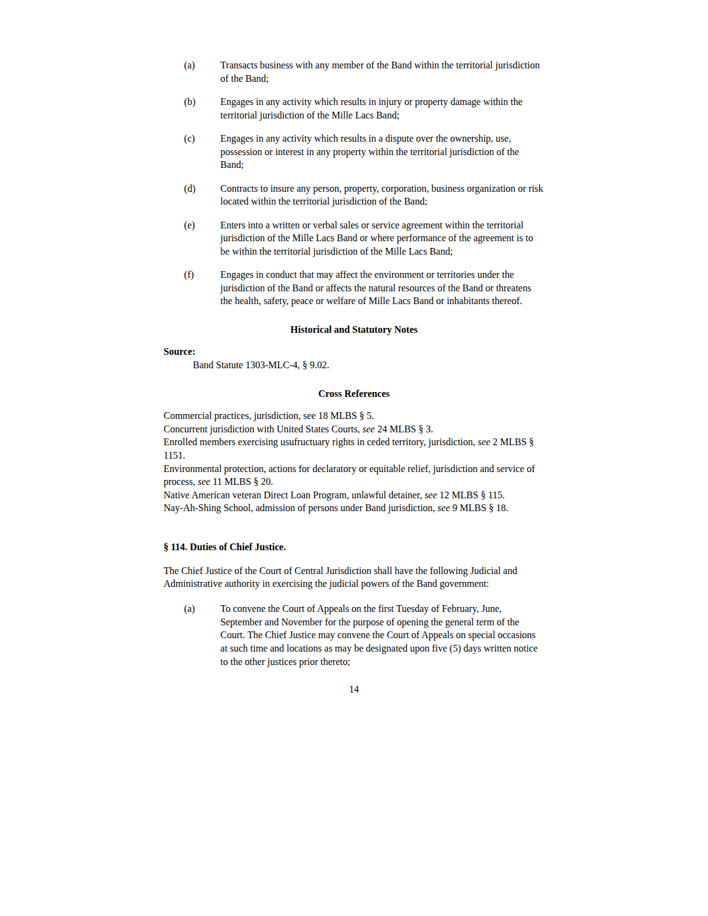(a) Transacts business with any member of the Band within the territorial jurisdiction of the Band;
(b) Engages in any activity which results in injury or property damage within the territorial jurisdiction of the Mille Lacs Band;
(c) Engages in any activity which results in a dispute over the ownership, use, possession or interest in any property within the territorial jurisdiction of the Band;
(d) Contracts to insure any person, property, corporation, business organization or risk located within the territorial jurisdiction of the Band;
(e) Enters into a written or verbal sales or service agreement within the territorial jurisdiction of the Mille Lacs Band or where performance of the agreement is to be within the territorial jurisdiction of the Mille Lacs Band;
(f) Engages in conduct that may affect the environment or territories under the jurisdiction of the Band or affects the natural resources of the Band or threatens the health, safety, peace or welfare of Mille Lacs Band or inhabitants thereof.
Historical and Statutory Notes
Source:
Band Statute 1303-MLC-4, § 9.02.
Cross References
Commercial practices, jurisdiction, see 18 MLBS § 5.
Concurrent jurisdiction with United States Courts, see 24 MLBS § 3.
Enrolled members exercising usufructuary rights in ceded territory, jurisdiction, see 2 MLBS § 1151.
Environmental protection, actions for declaratory or equitable relief, jurisdiction and service of process, see 11 MLBS § 20.
Native American veteran Direct Loan Program, unlawful detainer, see 12 MLBS § 115.
Nay-Ah-Shing School, admission of persons under Band jurisdiction, see 9 MLBS § 18.
§ 114. Duties of Chief Justice.
The Chief Justice of the Court of Central Jurisdiction shall have the following Judicial and Administrative authority in exercising the judicial powers of the Band government:
(a) To convene the Court of Appeals on the first Tuesday of February, June, September and November for the purpose of opening the general term of the Court. The Chief Justice may convene the Court of Appeals on special occasions at such time and locations as may be designated upon five (5) days written notice to the other justices prior thereto;
14